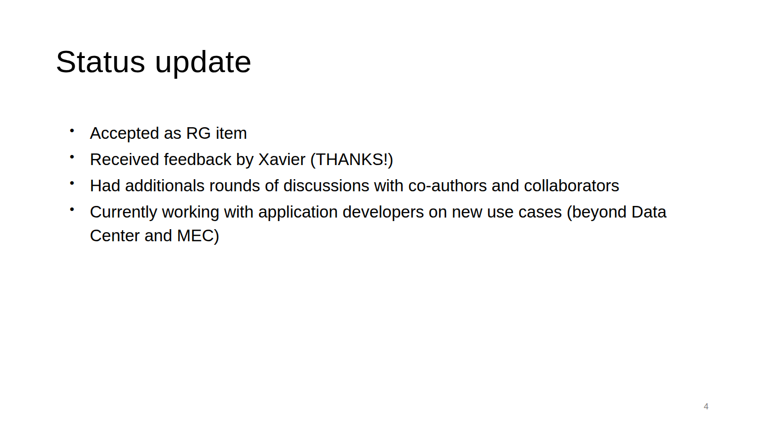Status update
Accepted as RG item
Received feedback by Xavier (THANKS!)
Had additionals rounds of discussions with co-authors and collaborators
Currently working with application developers on new use cases (beyond Data Center and MEC)
4